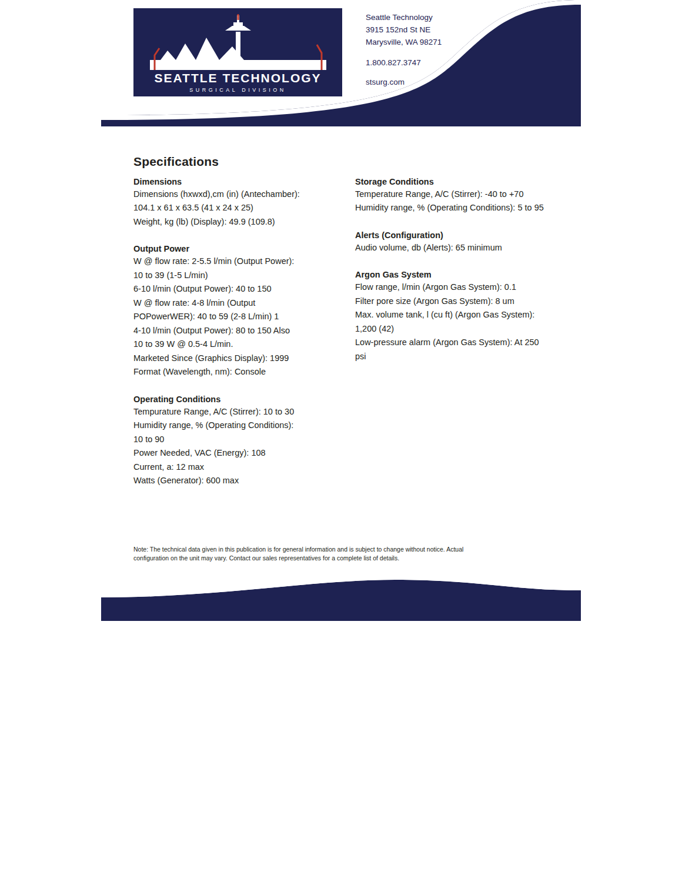SEATTLE TECHNOLOGY
SURGICAL DIVISION
Seattle Technology
3915 152nd St NE
Marysville, WA 98271
1.800.827.3747
stsurg.com
Specifications
Dimensions
Dimensions (hxwxd),cm (in) (Antechamber):
104.1 x 61 x 63.5 (41 x 24 x 25)
Weight, kg (lb) (Display): 49.9 (109.8)
Output Power
W @ flow rate: 2-5.5 l/min (Output Power):
10 to 39 (1-5 L/min)
6-10 l/min (Output Power): 40 to 150
W @ flow rate: 4-8 l/min (Output
POPowerWER): 40 to 59 (2-8 L/min) 1
4-10 l/min (Output Power): 80 to 150 Also
10 to 39 W @ 0.5-4 L/min.
Marketed Since (Graphics Display): 1999
Format (Wavelength, nm): Console
Operating Conditions
Tempurature Range, A/C (Stirrer): 10 to 30
Humidity range, % (Operating Conditions):
10 to 90
Power Needed, VAC (Energy): 108
Current, a: 12 max
Watts (Generator): 600 max
Storage Conditions
Temperature Range, A/C (Stirrer): -40 to +70
Humidity range, % (Operating Conditions): 5 to 95
Alerts (Configuration)
Audio volume, db (Alerts): 65 minimum
Argon Gas System
Flow range, l/min (Argon Gas System): 0.1
Filter pore size (Argon Gas System): 8 um
Max. volume tank, l (cu ft) (Argon Gas System):
1,200 (42)
Low-pressure alarm (Argon Gas System): At 250 psi
Note: The technical data given in this publication is for general information and is subject to change without notice. Actual configuration on the unit may vary. Contact our sales representatives for a complete list of details.